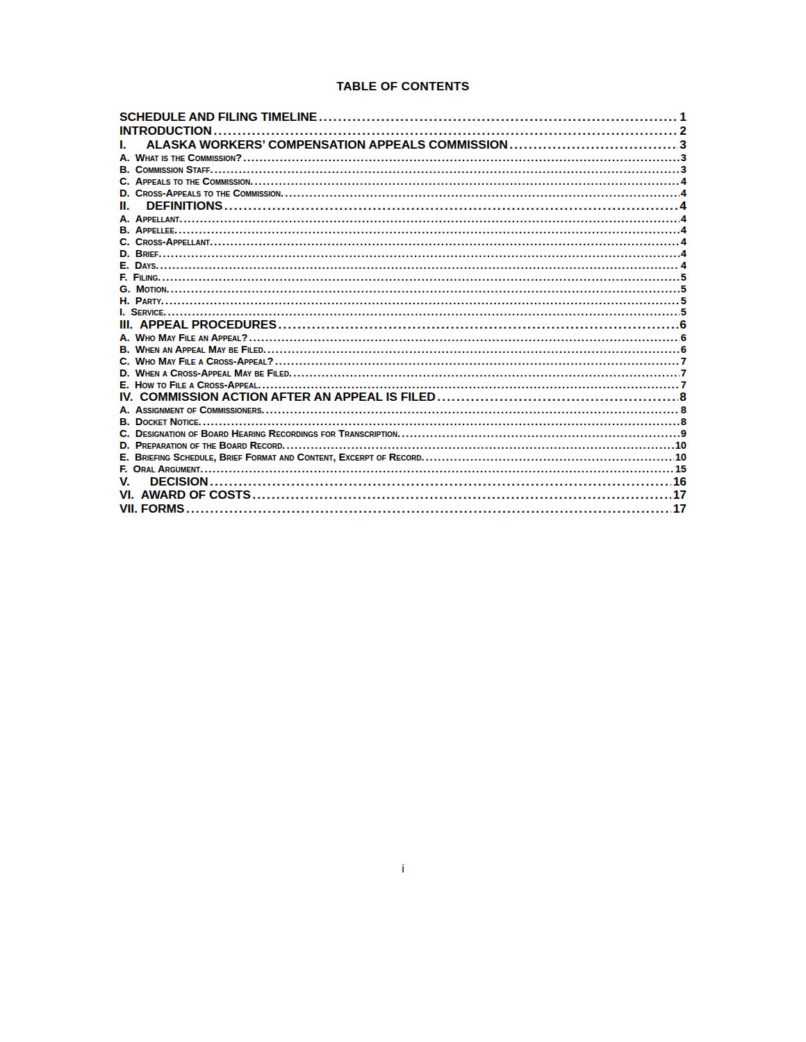TABLE OF CONTENTS
SCHEDULE AND FILING TIMELINE 1
INTRODUCTION 2
I. ALASKA WORKERS’ COMPENSATION APPEALS COMMISSION 3
A. What is the Commission? 3
B. Commission Staff. 3
C. Appeals to the Commission. 4
D. Cross-Appeals to the Commission. 4
II. DEFINITIONS 4
A. Appellant. 4
B. Appellee. 4
C. Cross-Appellant. 4
D. Brief. 4
E. Days. 4
F. Filing. 5
G. Motion. 5
H. Party. 5
I. Service. 5
III. APPEAL PROCEDURES 6
A. Who May File an Appeal? 6
B. When an Appeal May be Filed. 6
C. Who May File a Cross-Appeal? 7
D. When a Cross-Appeal May be Filed. 7
E. How to File a Cross-Appeal. 7
IV. COMMISSION ACTION AFTER AN APPEAL IS FILED 8
A. Assignment of Commissioners. 8
B. Docket Notice. 8
C. Designation of Board Hearing Recordings for Transcription. 9
D. Preparation of the Board Record. 10
E. Briefing Schedule, Brief Format and Content, Excerpt of Record. 10
F. Oral Argument. 15
V. DECISION 16
VI. AWARD OF COSTS 17
VII. FORMS 17
i